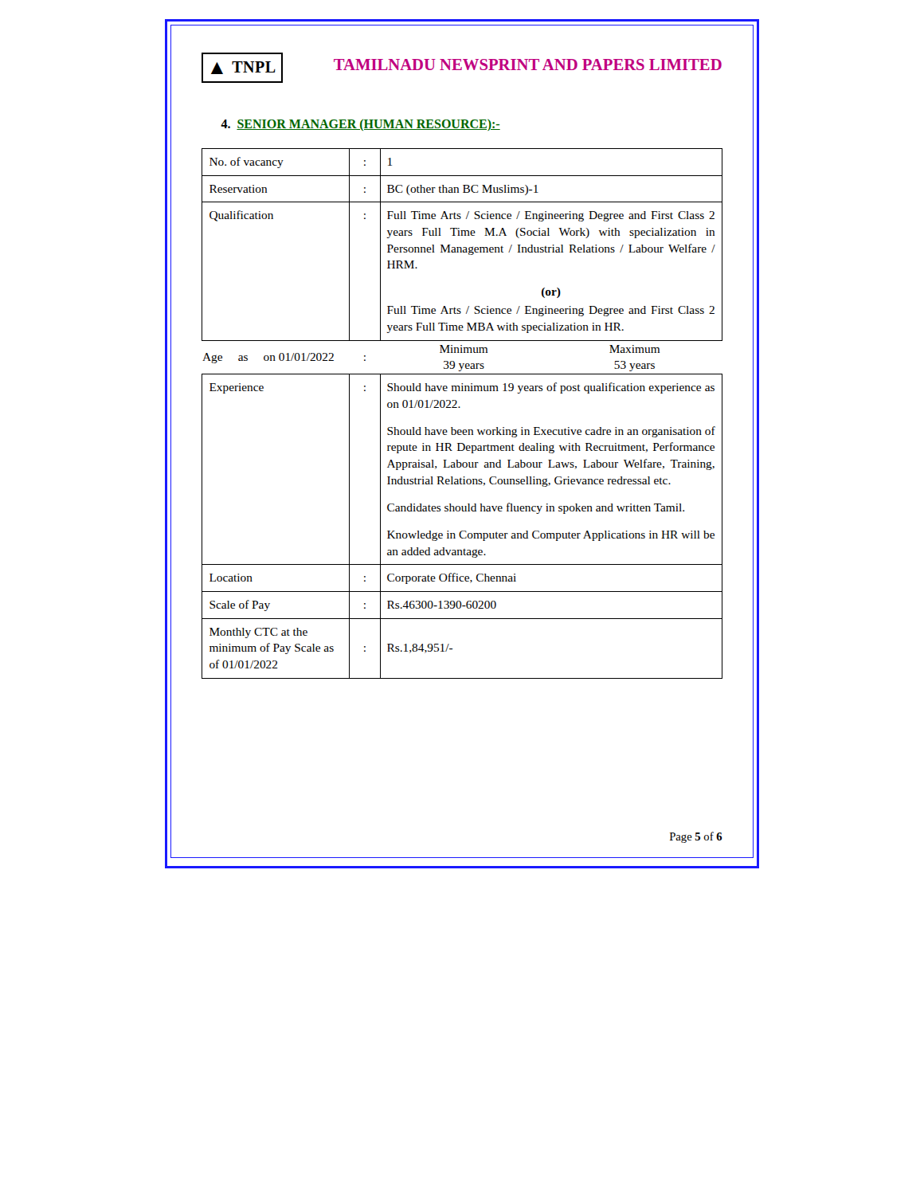▲TNPL
TAMILNADU NEWSPRINT AND PAPERS LIMITED
4. SENIOR MANAGER (HUMAN RESOURCE):-
| No. of vacancy | : | 1 |
| Reservation | : | BC (other than BC Muslims)-1 |
| Qualification | : | Full Time Arts / Science / Engineering Degree and First Class 2 years Full Time M.A (Social Work) with specialization in Personnel Management / Industrial Relations / Labour Welfare / HRM. (or) Full Time Arts / Science / Engineering Degree and First Class 2 years Full Time MBA with specialization in HR. |
| Age as on 01/01/2022 | : | / Minimum / Maximum / / 39 years / 53 years / |
| Experience | : | Should have minimum 19 years of post qualification experience as on 01/01/2022. Should have been working in Executive cadre in an organisation of repute in HR Department dealing with Recruitment, Performance Appraisal, Labour and Labour Laws, Labour Welfare, Training, Industrial Relations, Counselling, Grievance redressal etc. Candidates should have fluency in spoken and written Tamil. Knowledge in Computer and Computer Applications in HR will be an added advantage. |
| Location | : | Corporate Office, Chennai |
| Scale of Pay | : | Rs.46300-1390-60200 |
| Monthly CTC at the minimum of Pay Scale as of 01/01/2022 | : | Rs.1,84,951/- |
Page 5 of 6